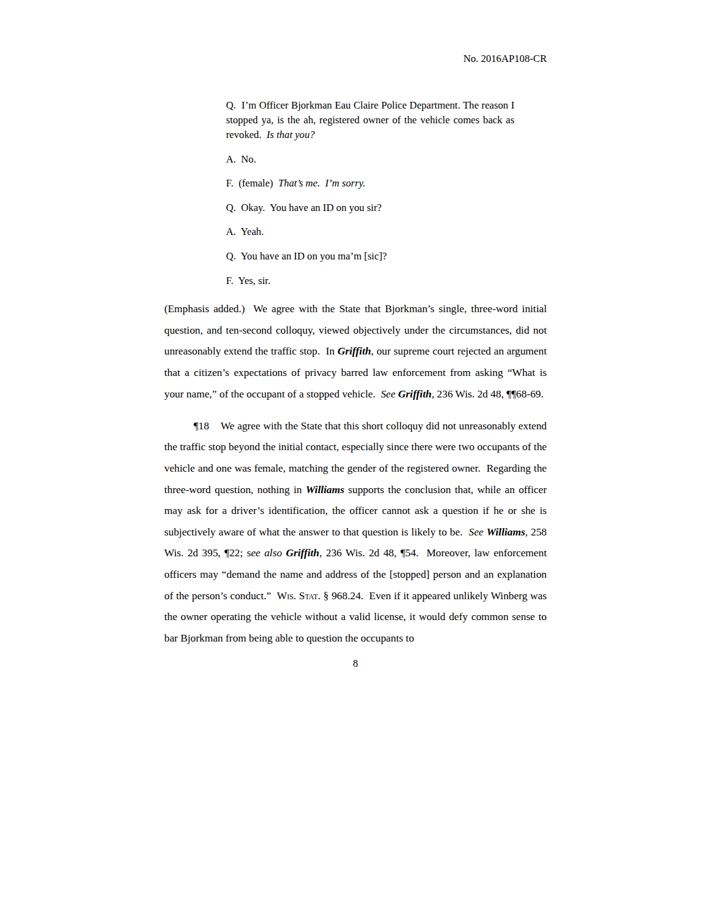No. 2016AP108-CR
Q. I’m Officer Bjorkman Eau Claire Police Department. The reason I stopped ya, is the ah, registered owner of the vehicle comes back as revoked. Is that you?
A. No.
F. (female) That’s me. I’m sorry.
Q. Okay. You have an ID on you sir?
A. Yeah.
Q. You have an ID on you ma’m [sic]?
F. Yes, sir.
(Emphasis added.) We agree with the State that Bjorkman’s single, three-word initial question, and ten-second colloquy, viewed objectively under the circumstances, did not unreasonably extend the traffic stop. In Griffith, our supreme court rejected an argument that a citizen’s expectations of privacy barred law enforcement from asking “What is your name,” of the occupant of a stopped vehicle. See Griffith, 236 Wis. 2d 48, ¶¶68-69.
¶18 We agree with the State that this short colloquy did not unreasonably extend the traffic stop beyond the initial contact, especially since there were two occupants of the vehicle and one was female, matching the gender of the registered owner. Regarding the three-word question, nothing in Williams supports the conclusion that, while an officer may ask for a driver’s identification, the officer cannot ask a question if he or she is subjectively aware of what the answer to that question is likely to be. See Williams, 258 Wis. 2d 395, ¶22; see also Griffith, 236 Wis. 2d 48, ¶54. Moreover, law enforcement officers may “demand the name and address of the [stopped] person and an explanation of the person’s conduct.” Wis. Stat. § 968.24. Even if it appeared unlikely Winberg was the owner operating the vehicle without a valid license, it would defy common sense to bar Bjorkman from being able to question the occupants to
8